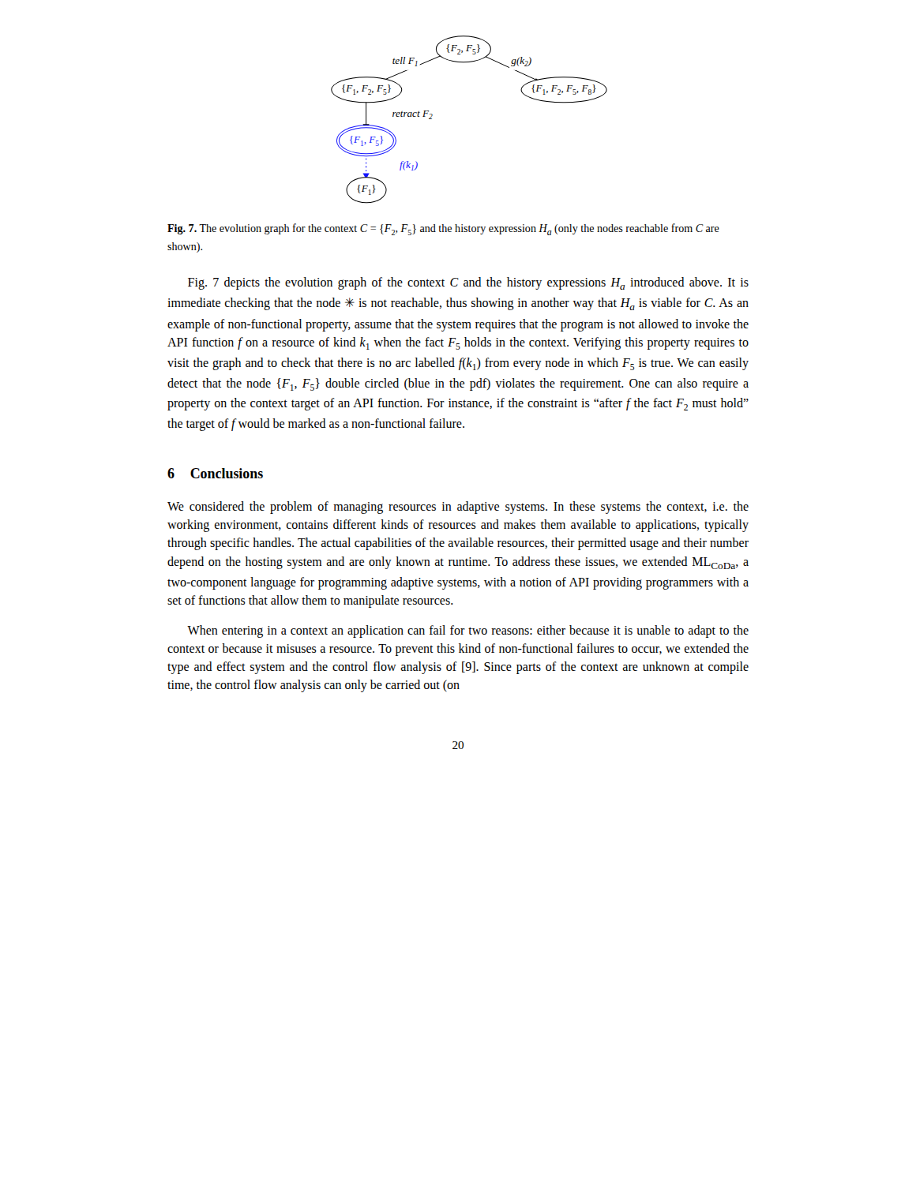{F 2, F 5}
{F 1, F 2, F 5}
{F 1, F 2, F 5, F 8}
{F 1, F 5}
{F 1}
tell F 1
g(k 2)
retract F 2
f(k 1)
Fig. 7. The evolution graph for the context C = {F 2, F 5} and the history expression Ha (only the nodes reachable from C are shown).
Fig. 7 depicts the evolution graph of the context C and the history expressions Ha introduced above. It is immediate checking that the node ✳ is not reachable, thus showing in another way that Ha is viable for C. As an example of non-functional property, assume that the system requires that the program is not allowed to invoke the API function f on a resource of kind k 1 when the fact F 5 holds in the context. Verifying this property requires to visit the graph and to check that there is no arc labelled f(k 1) from every node in which F 5 is true. We can easily detect that the node {F 1, F 5} double circled (blue in the pdf) violates the requirement. One can also require a property on the context target of an API function. For instance, if the constraint is “after f the fact F 2 must hold” the target of f would be marked as a non-functional failure.
6 Conclusions
We considered the problem of managing resources in adaptive systems. In these systems the context, i.e. the working environment, contains different kinds of resources and makes them available to applications, typically through specific handles. The actual capabilities of the available resources, their permitted usage and their number depend on the hosting system and are only known at runtime. To address these issues, we extended MLCoDa, a two-component language for programming adaptive systems, with a notion of API providing programmers with a set of functions that allow them to manipulate resources.
When entering in a context an application can fail for two reasons: either because it is unable to adapt to the context or because it misuses a resource. To prevent this kind of non-functional failures to occur, we extended the type and effect system and the control flow analysis of [9]. Since parts of the context are unknown at compile time, the control flow analysis can only be carried out (on
20